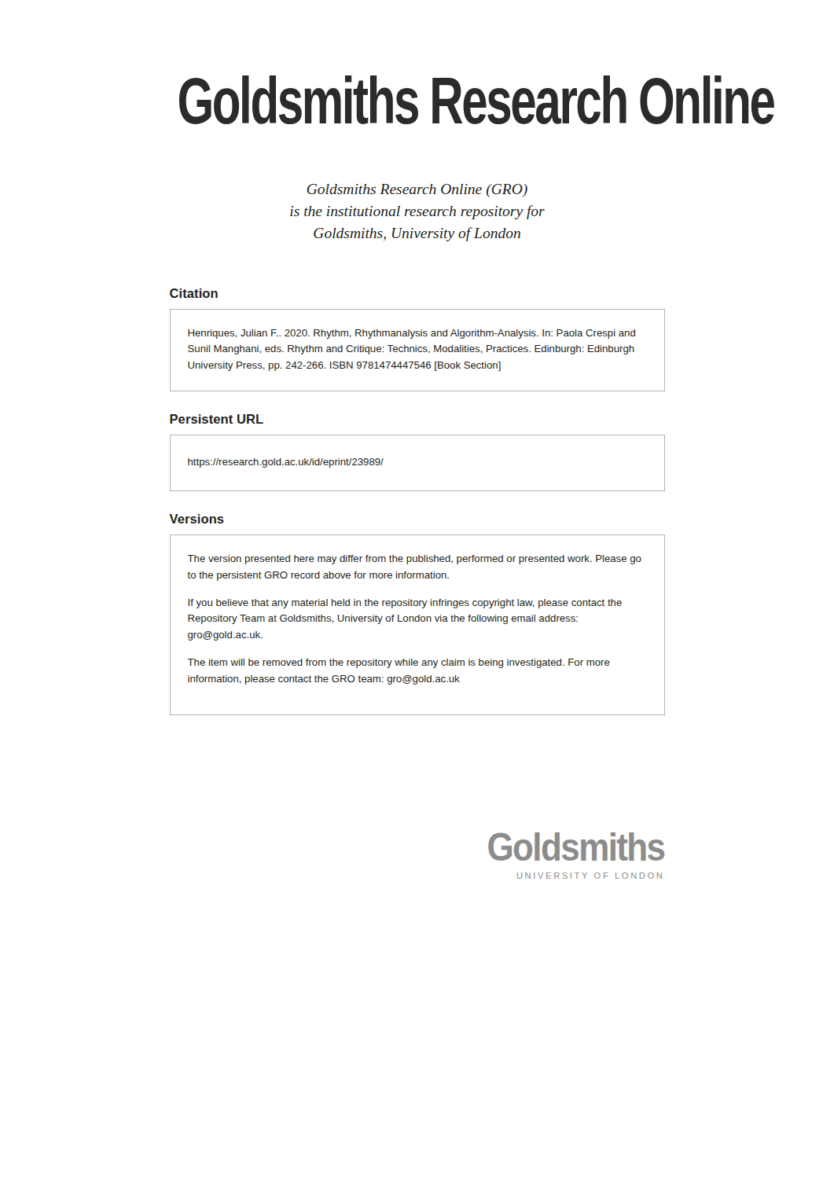Goldsmiths Research Online
Goldsmiths Research Online (GRO)
is the institutional research repository for
Goldsmiths, University of London
Citation
Henriques, Julian F.. 2020. Rhythm, Rhythmanalysis and Algorithm-Analysis. In: Paola Crespi and Sunil Manghani, eds. Rhythm and Critique: Technics, Modalities, Practices. Edinburgh: Edinburgh University Press, pp. 242-266. ISBN 9781474447546 [Book Section]
Persistent URL
https://research.gold.ac.uk/id/eprint/23989/
Versions
The version presented here may differ from the published, performed or presented work. Please go to the persistent GRO record above for more information.
If you believe that any material held in the repository infringes copyright law, please contact the Repository Team at Goldsmiths, University of London via the following email address: gro@gold.ac.uk.
The item will be removed from the repository while any claim is being investigated. For more information, please contact the GRO team: gro@gold.ac.uk
Goldsmiths
University of London